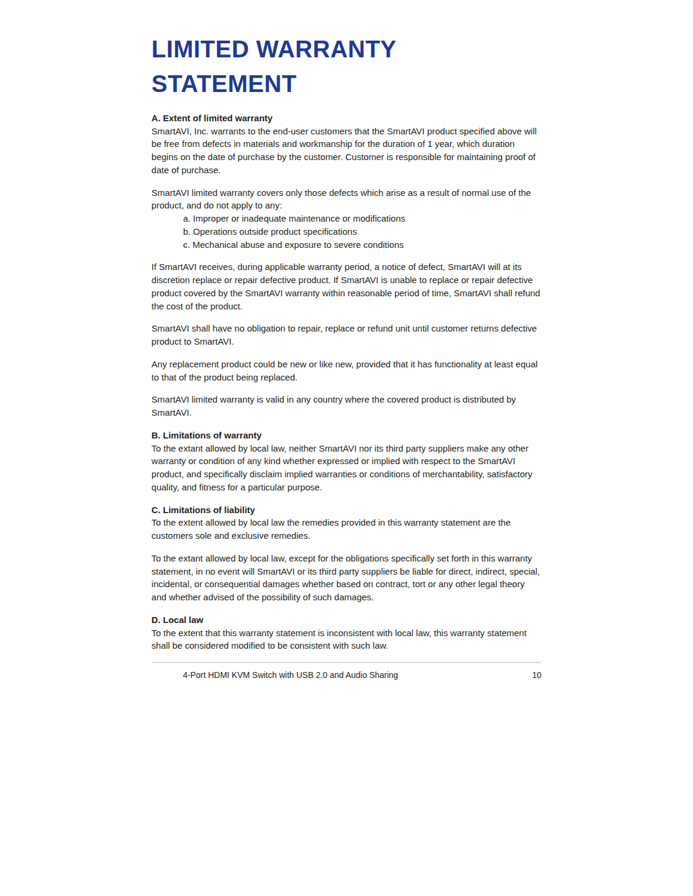Limited Warranty Statement
A. Extent of limited warranty
SmartAVI, Inc. warrants to the end-user customers that the SmartAVI product specified above will be free from defects in materials and workmanship for the duration of 1 year, which duration begins on the date of purchase by the customer. Customer is responsible for maintaining proof of date of purchase.
SmartAVI limited warranty covers only those defects which arise as a result of normal use of the product, and do not apply to any:
a. Improper or inadequate maintenance or modifications
b. Operations outside product specifications
c. Mechanical abuse and exposure to severe conditions
If SmartAVI receives, during applicable warranty period, a notice of defect, SmartAVI will at its discretion replace or repair defective product. If SmartAVI is unable to replace or repair defective product covered by the SmartAVI warranty within reasonable period of time, SmartAVI shall refund the cost of the product.
SmartAVI shall have no obligation to repair, replace or refund unit until customer returns defective product to SmartAVI.
Any replacement product could be new or like new, provided that it has functionality at least equal to that of the product being replaced.
SmartAVI limited warranty is valid in any country where the covered product is distributed by SmartAVI.
B. Limitations of warranty
To the extant allowed by local law, neither SmartAVI nor its third party suppliers make any other warranty or condition of any kind whether expressed or implied with respect to the SmartAVI product, and specifically disclaim implied warranties or conditions of merchantability, satisfactory quality, and fitness for a particular purpose.
C. Limitations of liability
To the extent allowed by local law the remedies provided in this warranty statement are the customers sole and exclusive remedies.
To the extant allowed by local law, except for the obligations specifically set forth in this warranty statement, in no event will SmartAVI or its third party suppliers be liable for direct, indirect, special, incidental, or consequential damages whether based on contract, tort or any other legal theory and whether advised of the possibility of such damages.
D. Local law
To the extent that this warranty statement is inconsistent with local law, this warranty statement shall be considered modified to be consistent with such law.
4-Port HDMI KVM Switch with USB 2.0 and Audio Sharing 10